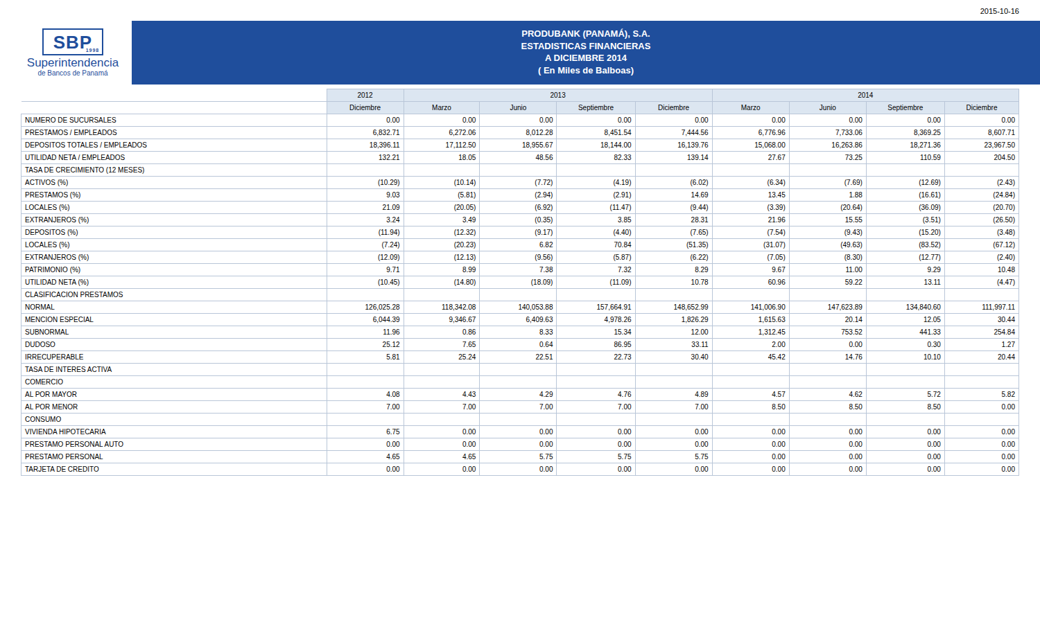2015-10-16
SBP1998
Superintendencia
de Bancos de Panamá
PRODUBANK (PANAMÁ), S.A.
ESTADISTICAS FINANCIERAS
A DICIEMBRE 2014
( En Miles de Balboas)
| | 2012 | 2013 | 2014 |
| --- | --- | --- | --- |
| | Diciembre | Marzo | Junio | Septiembre | Diciembre | Marzo | Junio | Septiembre | Diciembre |
| NUMERO DE SUCURSALES | 0.00 | 0.00 | 0.00 | 0.00 | 0.00 | 0.00 | 0.00 | 0.00 | 0.00 |
| PRESTAMOS / EMPLEADOS | 6,832.71 | 6,272.06 | 8,012.28 | 8,451.54 | 7,444.56 | 6,776.96 | 7,733.06 | 8,369.25 | 8,607.71 |
| DEPOSITOS TOTALES / EMPLEADOS | 18,396.11 | 17,112.50 | 18,955.67 | 18,144.00 | 16,139.76 | 15,068.00 | 16,263.86 | 18,271.36 | 23,967.50 |
| UTILIDAD NETA / EMPLEADOS | 132.21 | 18.05 | 48.56 | 82.33 | 139.14 | 27.67 | 73.25 | 110.59 | 204.50 |
| TASA DE CRECIMIENTO (12 MESES) | | | | | | | | | |
| ACTIVOS (%) | (10.29) | (10.14) | (7.72) | (4.19) | (6.02) | (6.34) | (7.69) | (12.69) | (2.43) |
| PRESTAMOS (%) | 9.03 | (5.81) | (2.94) | (2.91) | 14.69 | 13.45 | 1.88 | (16.61) | (24.84) |
| LOCALES (%) | 21.09 | (20.05) | (6.92) | (11.47) | (9.44) | (3.39) | (20.64) | (36.09) | (20.70) |
| EXTRANJEROS (%) | 3.24 | 3.49 | (0.35) | 3.85 | 28.31 | 21.96 | 15.55 | (3.51) | (26.50) |
| DEPOSITOS (%) | (11.94) | (12.32) | (9.17) | (4.40) | (7.65) | (7.54) | (9.43) | (15.20) | (3.48) |
| LOCALES (%) | (7.24) | (20.23) | 6.82 | 70.84 | (51.35) | (31.07) | (49.63) | (83.52) | (67.12) |
| EXTRANJEROS (%) | (12.09) | (12.13) | (9.56) | (5.87) | (6.22) | (7.05) | (8.30) | (12.77) | (2.40) |
| PATRIMONIO (%) | 9.71 | 8.99 | 7.38 | 7.32 | 8.29 | 9.67 | 11.00 | 9.29 | 10.48 |
| UTILIDAD NETA (%) | (10.45) | (14.80) | (18.09) | (11.09) | 10.78 | 60.96 | 59.22 | 13.11 | (4.47) |
| CLASIFICACION PRESTAMOS | | | | | | | | | |
| NORMAL | 126,025.28 | 118,342.08 | 140,053.88 | 157,664.91 | 148,652.99 | 141,006.90 | 147,623.89 | 134,840.60 | 111,997.11 |
| MENCION ESPECIAL | 6,044.39 | 9,346.67 | 6,409.63 | 4,978.26 | 1,826.29 | 1,615.63 | 20.14 | 12.05 | 30.44 |
| SUBNORMAL | 11.96 | 0.86 | 8.33 | 15.34 | 12.00 | 1,312.45 | 753.52 | 441.33 | 254.84 |
| DUDOSO | 25.12 | 7.65 | 0.64 | 86.95 | 33.11 | 2.00 | 0.00 | 0.30 | 1.27 |
| IRRECUPERABLE | 5.81 | 25.24 | 22.51 | 22.73 | 30.40 | 45.42 | 14.76 | 10.10 | 20.44 |
| TASA DE INTERES ACTIVA | | | | | | | | | |
| COMERCIO | | | | | | | | | |
| AL POR MAYOR | 4.08 | 4.43 | 4.29 | 4.76 | 4.89 | 4.57 | 4.62 | 5.72 | 5.82 |
| AL POR MENOR | 7.00 | 7.00 | 7.00 | 7.00 | 7.00 | 8.50 | 8.50 | 8.50 | 0.00 |
| CONSUMO | | | | | | | | | |
| VIVIENDA HIPOTECARIA | 6.75 | 0.00 | 0.00 | 0.00 | 0.00 | 0.00 | 0.00 | 0.00 | 0.00 |
| PRESTAMO PERSONAL AUTO | 0.00 | 0.00 | 0.00 | 0.00 | 0.00 | 0.00 | 0.00 | 0.00 | 0.00 |
| PRESTAMO PERSONAL | 4.65 | 4.65 | 5.75 | 5.75 | 5.75 | 0.00 | 0.00 | 0.00 | 0.00 |
| TARJETA DE CREDITO | 0.00 | 0.00 | 0.00 | 0.00 | 0.00 | 0.00 | 0.00 | 0.00 | 0.00 |